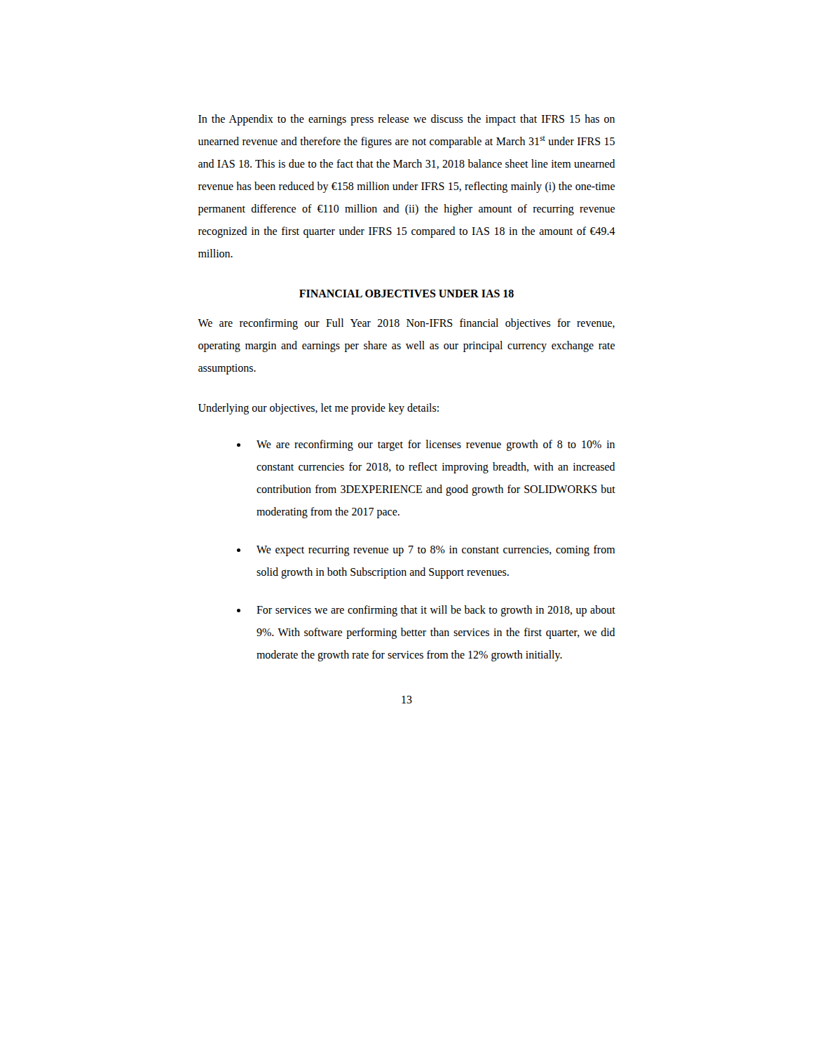In the Appendix to the earnings press release we discuss the impact that IFRS 15 has on unearned revenue and therefore the figures are not comparable at March 31st under IFRS 15 and IAS 18. This is due to the fact that the March 31, 2018 balance sheet line item unearned revenue has been reduced by €158 million under IFRS 15, reflecting mainly (i) the one-time permanent difference of €110 million and (ii) the higher amount of recurring revenue recognized in the first quarter under IFRS 15 compared to IAS 18 in the amount of €49.4 million.
FINANCIAL OBJECTIVES UNDER IAS 18
We are reconfirming our Full Year 2018 Non-IFRS financial objectives for revenue, operating margin and earnings per share as well as our principal currency exchange rate assumptions.
Underlying our objectives, let me provide key details:
We are reconfirming our target for licenses revenue growth of 8 to 10% in constant currencies for 2018, to reflect improving breadth, with an increased contribution from 3DEXPERIENCE and good growth for SOLIDWORKS but moderating from the 2017 pace.
We expect recurring revenue up 7 to 8% in constant currencies, coming from solid growth in both Subscription and Support revenues.
For services we are confirming that it will be back to growth in 2018, up about 9%. With software performing better than services in the first quarter, we did moderate the growth rate for services from the 12% growth initially.
13